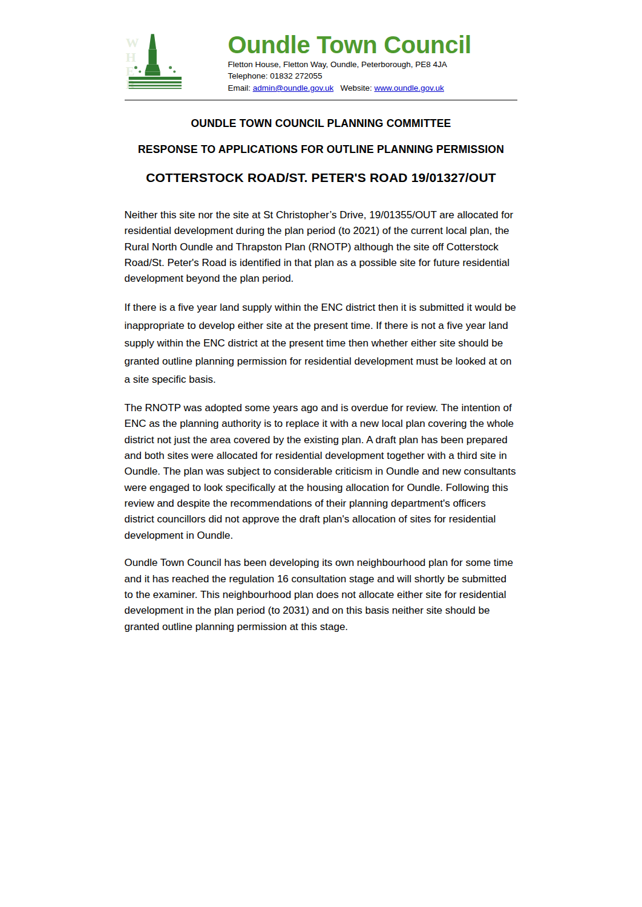W H E R
Oundle Town Council
Fletton House, Fletton Way, Oundle, Peterborough, PE8 4JA
Telephone: 01832 272055
Email: admin@oundle.gov.uk Website: www.oundle.gov.uk
OUNDLE TOWN COUNCIL PLANNING COMMITTEE
RESPONSE TO APPLICATIONS FOR OUTLINE PLANNING PERMISSION
COTTERSTOCK ROAD/ST. PETER'S ROAD 19/01327/OUT
Neither this site nor the site at St Christopher’s Drive, 19/01355/OUT are allocated for residential development during the plan period (to 2021) of the current local plan, the Rural North Oundle and Thrapston Plan (RNOTP) although the site off Cotterstock Road/St. Peter's Road is identified in that plan as a possible site for future residential development beyond the plan period.
If there is a five year land supply within the ENC district then it is submitted it would be inappropriate to develop either site at the present time. If there is not a five year land supply within the ENC district at the present time then whether either site should be granted outline planning permission for residential development must be looked at on a site specific basis.
The RNOTP was adopted some years ago and is overdue for review. The intention of ENC as the planning authority is to replace it with a new local plan covering the whole district not just the area covered by the existing plan. A draft plan has been prepared and both sites were allocated for residential development together with a third site in Oundle. The plan was subject to considerable criticism in Oundle and new consultants were engaged to look specifically at the housing allocation for Oundle. Following this review and despite the recommendations of their planning department's officers district councillors did not approve the draft plan's allocation of sites for residential development in Oundle.
Oundle Town Council has been developing its own neighbourhood plan for some time and it has reached the regulation 16 consultation stage and will shortly be submitted to the examiner. This neighbourhood plan does not allocate either site for residential development in the plan period (to 2031) and on this basis neither site should be granted outline planning permission at this stage.